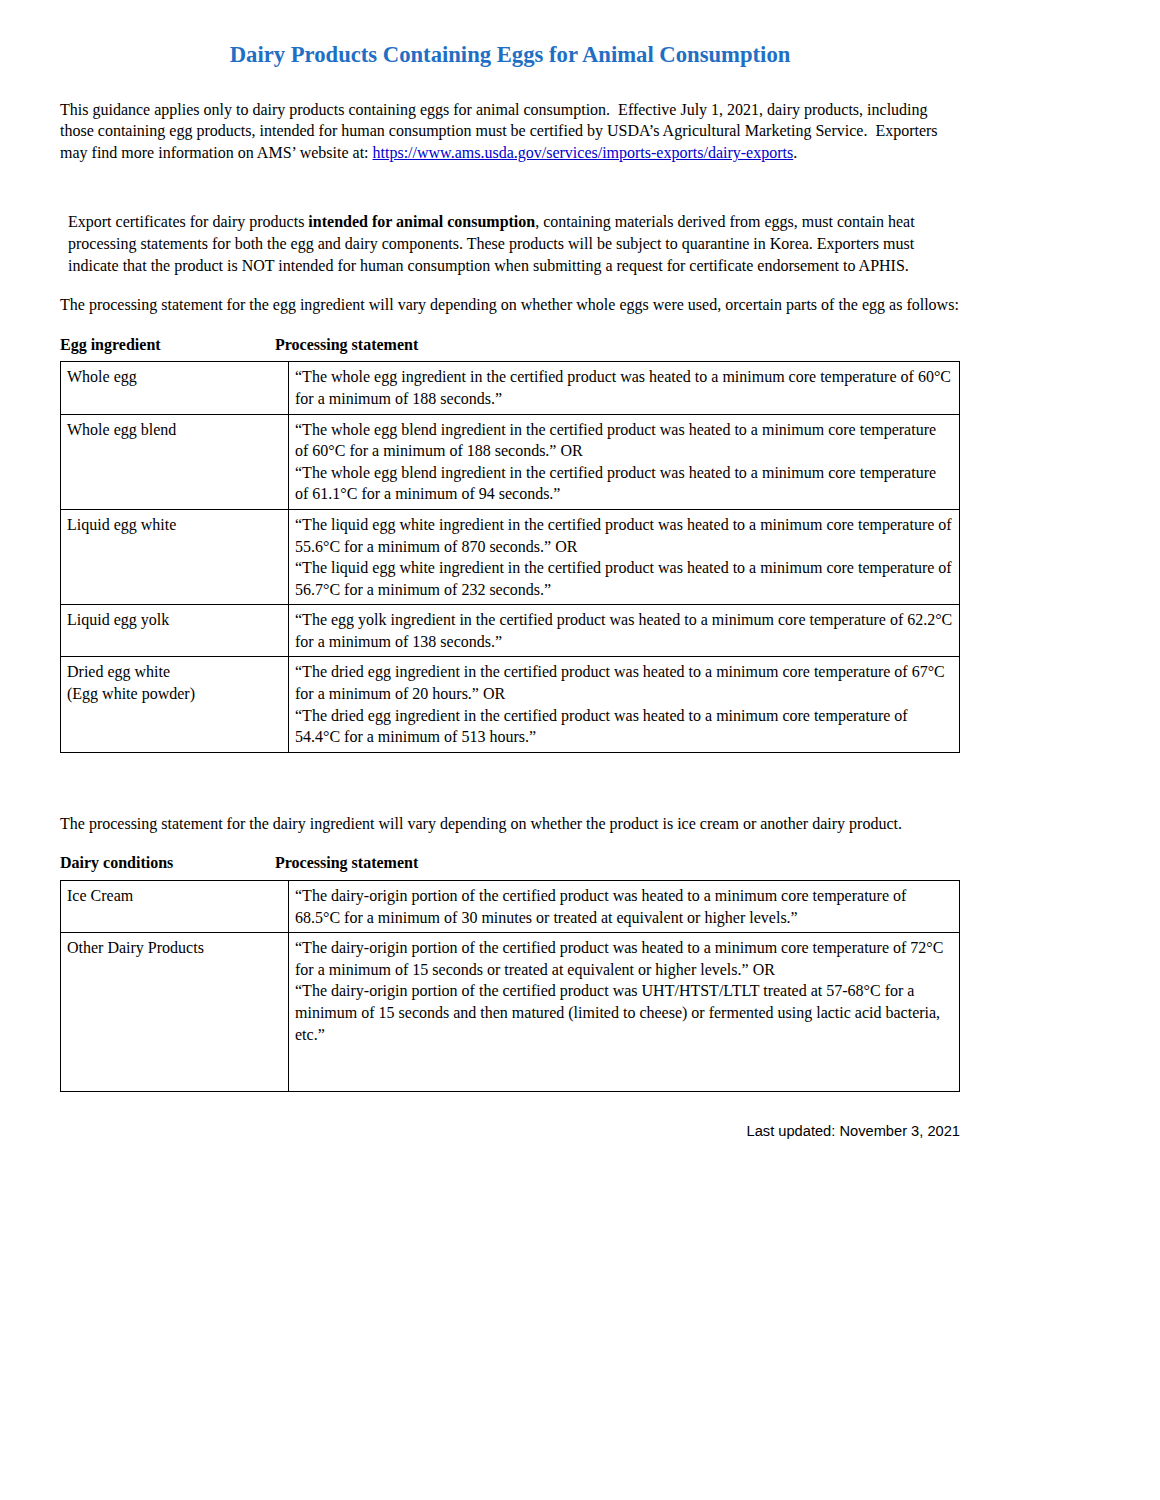Dairy Products Containing Eggs for Animal Consumption
This guidance applies only to dairy products containing eggs for animal consumption. Effective July 1, 2021, dairy products, including those containing egg products, intended for human consumption must be certified by USDA’s Agricultural Marketing Service. Exporters may find more information on AMS’ website at: https://www.ams.usda.gov/services/imports-exports/dairy-exports.
Export certificates for dairy products intended for animal consumption, containing materials derived from eggs, must contain heat processing statements for both the egg and dairy components. These products will be subject to quarantine in Korea. Exporters must indicate that the product is NOT intended for human consumption when submitting a request for certificate endorsement to APHIS.
The processing statement for the egg ingredient will vary depending on whether whole eggs were used, orcertain parts of the egg as follows:
Egg ingredient Processing statement
| Whole egg | “The whole egg ingredient in the certified product was heated to a minimum core temperature of 60°C for a minimum of 188 seconds.” |
| Whole egg blend | “The whole egg blend ingredient in the certified product was heated to a minimum core temperature of 60°C for a minimum of 188 seconds.” OR “The whole egg blend ingredient in the certified product was heated to a minimum core temperature of 61.1°C for a minimum of 94 seconds.” |
| Liquid egg white | “The liquid egg white ingredient in the certified product was heated to a minimum core temperature of 55.6°C for a minimum of 870 seconds.” OR “The liquid egg white ingredient in the certified product was heated to a minimum core temperature of 56.7°C for a minimum of 232 seconds.” |
| Liquid egg yolk | “The egg yolk ingredient in the certified product was heated to a minimum core temperature of 62.2°C for a minimum of 138 seconds.” |
| Dried egg white (Egg white powder) | “The dried egg ingredient in the certified product was heated to a minimum core temperature of 67°C for a minimum of 20 hours.” OR “The dried egg ingredient in the certified product was heated to a minimum core temperature of 54.4°C for a minimum of 513 hours.” |
The processing statement for the dairy ingredient will vary depending on whether the product is ice cream or another dairy product.
Dairy conditions Processing statement
| Ice Cream | “The dairy-origin portion of the certified product was heated to a minimum core temperature of 68.5°C for a minimum of 30 minutes or treated at equivalent or higher levels.” |
| Other Dairy Products | “The dairy-origin portion of the certified product was heated to a minimum core temperature of 72°C for a minimum of 15 seconds or treated at equivalent or higher levels.” OR “The dairy-origin portion of the certified product was UHT/HTST/LTLT treated at 57-68°C for a minimum of 15 seconds and then matured (limited to cheese) or fermented using lactic acid bacteria, etc.” |
Last updated: November 3, 2021